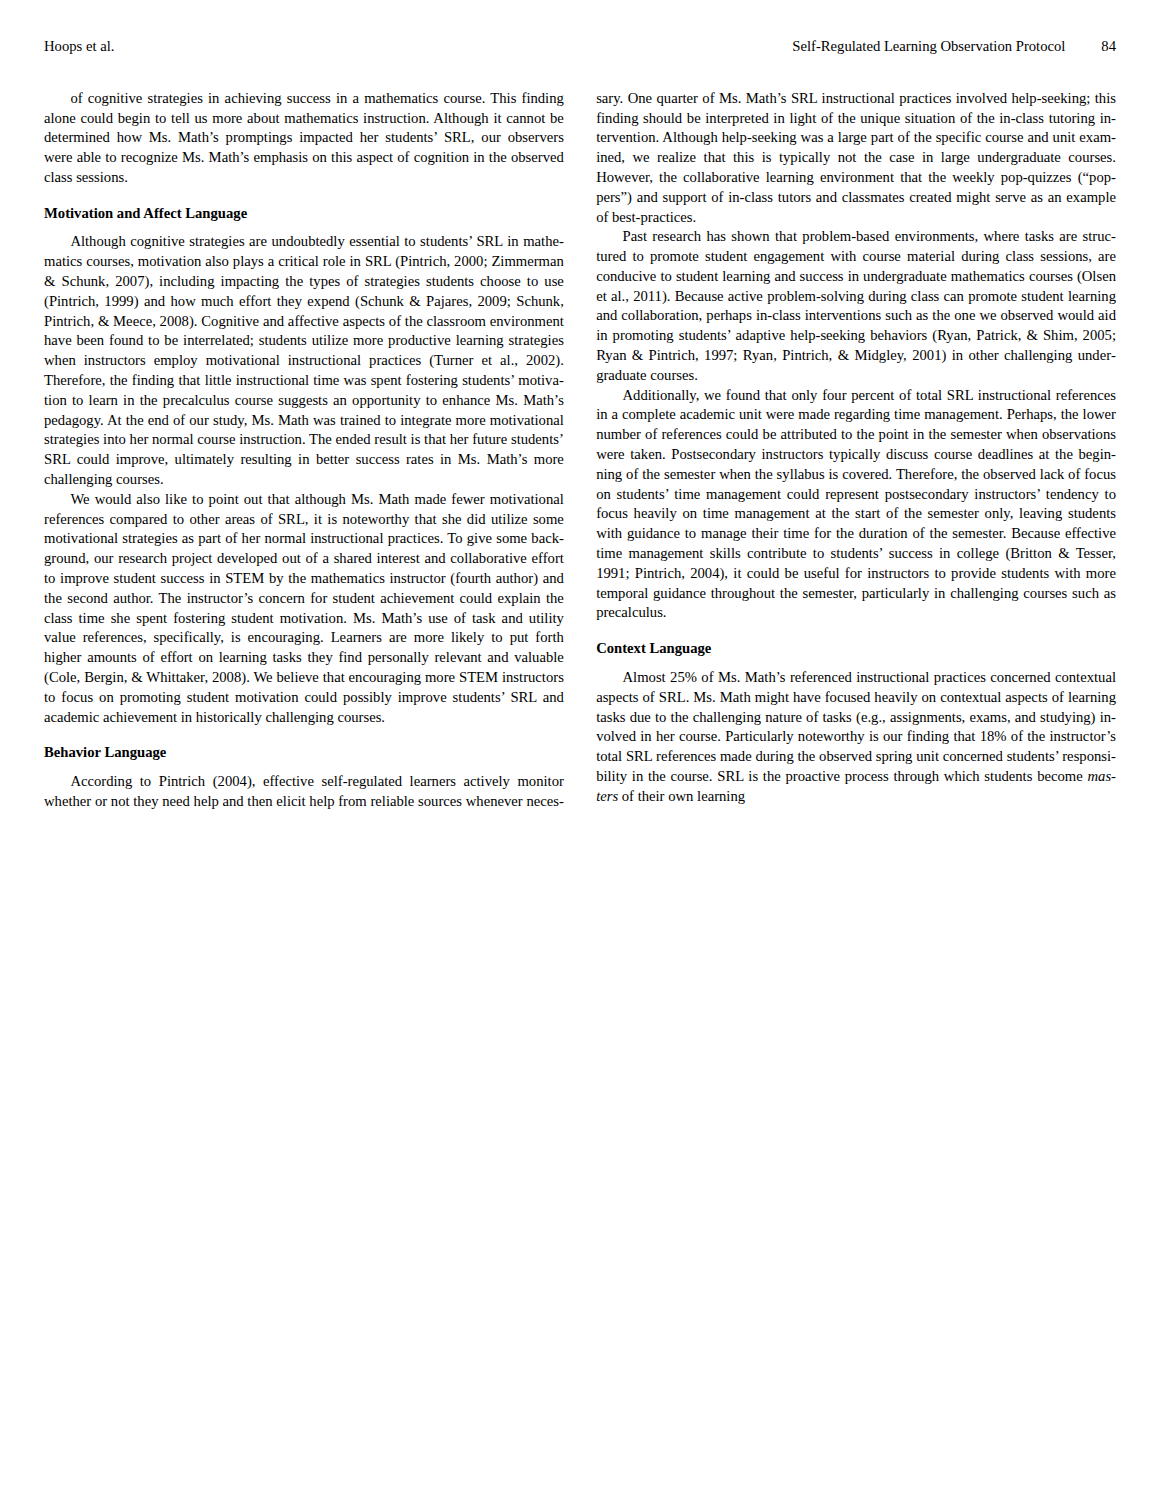Hoops et al.
Self-Regulated Learning Observation Protocol 84
of cognitive strategies in achieving success in a mathematics course. This finding alone could begin to tell us more about mathematics instruction. Although it cannot be determined how Ms. Math’s promptings impacted her students’ SRL, our observers were able to recognize Ms. Math’s emphasis on this aspect of cognition in the observed class sessions.
Motivation and Affect Language
Although cognitive strategies are undoubtedly essential to students’ SRL in mathematics courses, motivation also plays a critical role in SRL (Pintrich, 2000; Zimmerman & Schunk, 2007), including impacting the types of strategies students choose to use (Pintrich, 1999) and how much effort they expend (Schunk & Pajares, 2009; Schunk, Pintrich, & Meece, 2008). Cognitive and affective aspects of the classroom environment have been found to be interrelated; students utilize more productive learning strategies when instructors employ motivational instructional practices (Turner et al., 2002). Therefore, the finding that little instructional time was spent fostering students’ motivation to learn in the precalculus course suggests an opportunity to enhance Ms. Math’s pedagogy. At the end of our study, Ms. Math was trained to integrate more motivational strategies into her normal course instruction. The ended result is that her future students’ SRL could improve, ultimately resulting in better success rates in Ms. Math’s more challenging courses.
We would also like to point out that although Ms. Math made fewer motivational references compared to other areas of SRL, it is noteworthy that she did utilize some motivational strategies as part of her normal instructional practices. To give some background, our research project developed out of a shared interest and collaborative effort to improve student success in STEM by the mathematics instructor (fourth author) and the second author. The instructor’s concern for student achievement could explain the class time she spent fostering student motivation. Ms. Math’s use of task and utility value references, specifically, is encouraging. Learners are more likely to put forth higher amounts of effort on learning tasks they find personally relevant and valuable (Cole, Bergin, & Whittaker, 2008). We believe that encouraging more STEM instructors to focus on promoting student motivation could possibly improve students’ SRL and academic achievement in historically challenging courses.
Behavior Language
According to Pintrich (2004), effective self-regulated learners actively monitor whether or not they need help and then elicit help from reliable sources whenever necessary. One quarter of Ms. Math’s SRL instructional practices involved help-seeking; this finding should be interpreted in light of the unique situation of the in-class tutoring intervention. Although help-seeking was a large part of the specific course and unit examined, we realize that this is typically not the case in large undergraduate courses. However, the collaborative learning environment that the weekly pop-quizzes (“poppers”) and support of in-class tutors and classmates created might serve as an example of best-practices.
Past research has shown that problem-based environments, where tasks are structured to promote student engagement with course material during class sessions, are conducive to student learning and success in undergraduate mathematics courses (Olsen et al., 2011). Because active problem-solving during class can promote student learning and collaboration, perhaps in-class interventions such as the one we observed would aid in promoting students’ adaptive help-seeking behaviors (Ryan, Patrick, & Shim, 2005; Ryan & Pintrich, 1997; Ryan, Pintrich, & Midgley, 2001) in other challenging undergraduate courses.
Additionally, we found that only four percent of total SRL instructional references in a complete academic unit were made regarding time management. Perhaps, the lower number of references could be attributed to the point in the semester when observations were taken. Postsecondary instructors typically discuss course deadlines at the beginning of the semester when the syllabus is covered. Therefore, the observed lack of focus on students’ time management could represent postsecondary instructors’ tendency to focus heavily on time management at the start of the semester only, leaving students with guidance to manage their time for the duration of the semester. Because effective time management skills contribute to students’ success in college (Britton & Tesser, 1991; Pintrich, 2004), it could be useful for instructors to provide students with more temporal guidance throughout the semester, particularly in challenging courses such as precalculus.
Context Language
Almost 25% of Ms. Math’s referenced instructional practices concerned contextual aspects of SRL. Ms. Math might have focused heavily on contextual aspects of learning tasks due to the challenging nature of tasks (e.g., assignments, exams, and studying) involved in her course. Particularly noteworthy is our finding that 18% of the instructor’s total SRL references made during the observed spring unit concerned students’ responsibility in the course. SRL is the proactive process through which students become masters of their own learning